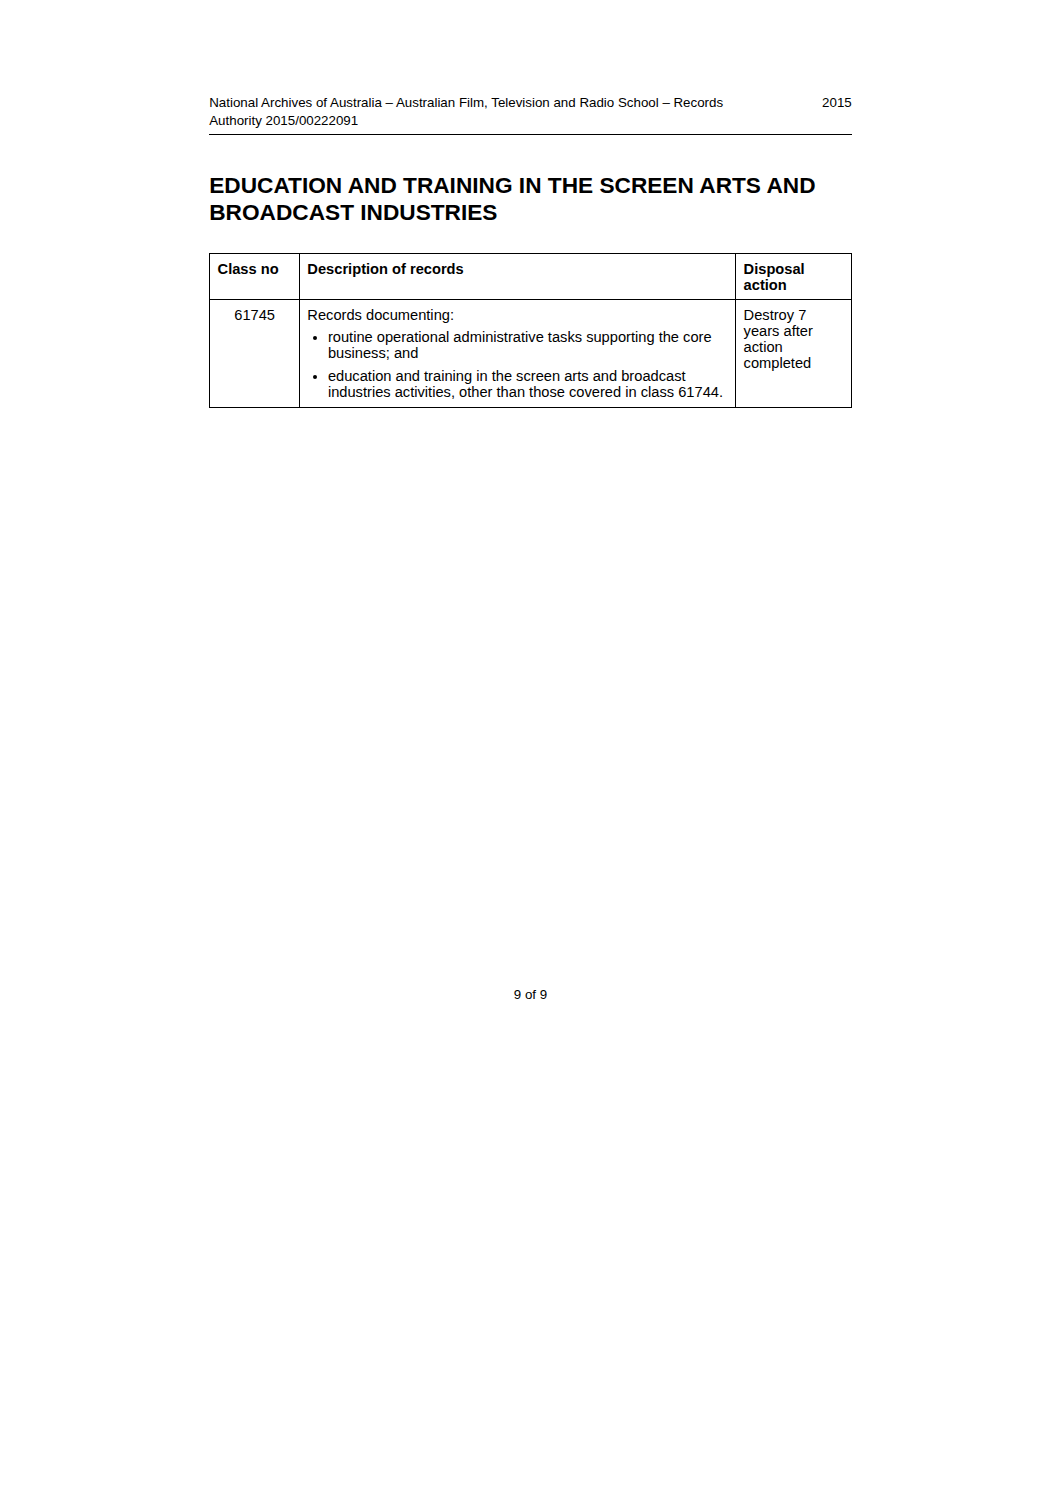National Archives of Australia – Australian Film, Television and Radio School – Records Authority 2015/00222091
2015
EDUCATION AND TRAINING IN THE SCREEN ARTS AND BROADCAST INDUSTRIES
| Class no | Description of records | Disposal action |
| --- | --- | --- |
| 61745 | Records documenting: routine operational administrative tasks supporting the core business; and education and training in the screen arts and broadcast industries activities, other than those covered in class 61744. | Destroy 7 years after action completed |
9 of 9